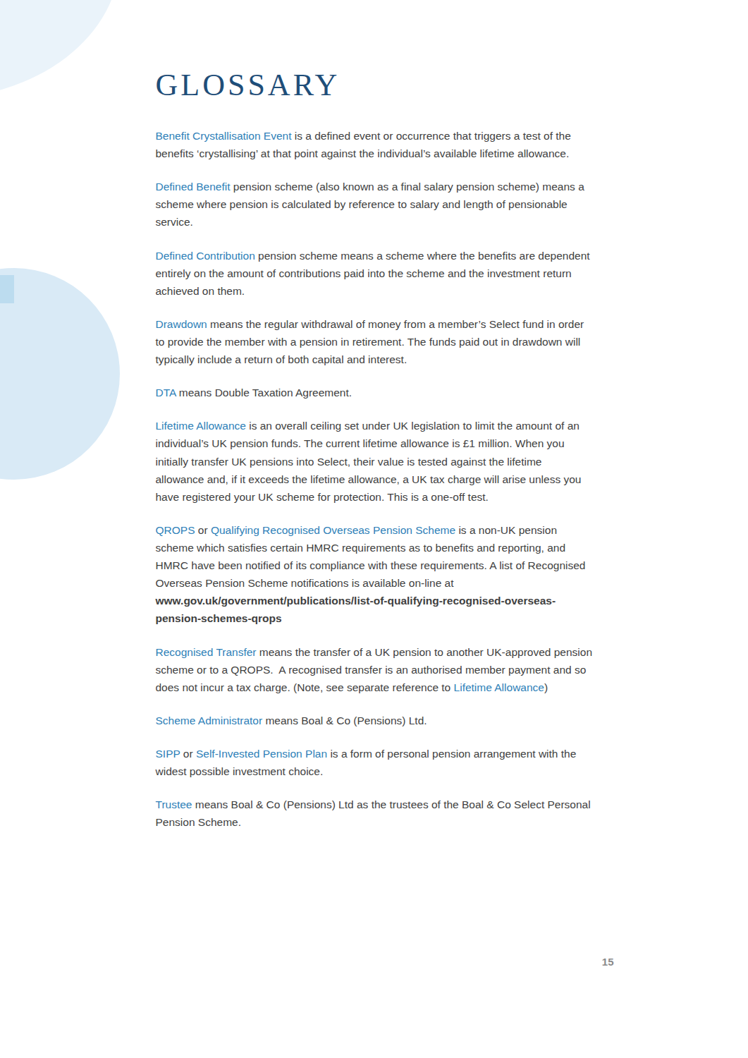GLOSSARY
Benefit Crystallisation Event is a defined event or occurrence that triggers a test of the benefits ‘crystallising’ at that point against the individual’s available lifetime allowance.
Defined Benefit pension scheme (also known as a final salary pension scheme) means a scheme where pension is calculated by reference to salary and length of pensionable service.
Defined Contribution pension scheme means a scheme where the benefits are dependent entirely on the amount of contributions paid into the scheme and the investment return achieved on them.
Drawdown means the regular withdrawal of money from a member’s Select fund in order to provide the member with a pension in retirement. The funds paid out in drawdown will typically include a return of both capital and interest.
DTA means Double Taxation Agreement.
Lifetime Allowance is an overall ceiling set under UK legislation to limit the amount of an individual’s UK pension funds. The current lifetime allowance is £1 million. When you initially transfer UK pensions into Select, their value is tested against the lifetime allowance and, if it exceeds the lifetime allowance, a UK tax charge will arise unless you have registered your UK scheme for protection. This is a one-off test.
QROPS or Qualifying Recognised Overseas Pension Scheme is a non-UK pension scheme which satisfies certain HMRC requirements as to benefits and reporting, and HMRC have been notified of its compliance with these requirements. A list of Recognised Overseas Pension Scheme notifications is available on-line at www.gov.uk/government/publications/list-of-qualifying-recognised-overseas-pension-schemes-qrops
Recognised Transfer means the transfer of a UK pension to another UK-approved pension scheme or to a QROPS. A recognised transfer is an authorised member payment and so does not incur a tax charge. (Note, see separate reference to Lifetime Allowance)
Scheme Administrator means Boal & Co (Pensions) Ltd.
SIPP or Self-Invested Pension Plan is a form of personal pension arrangement with the widest possible investment choice.
Trustee means Boal & Co (Pensions) Ltd as the trustees of the Boal & Co Select Personal Pension Scheme.
15